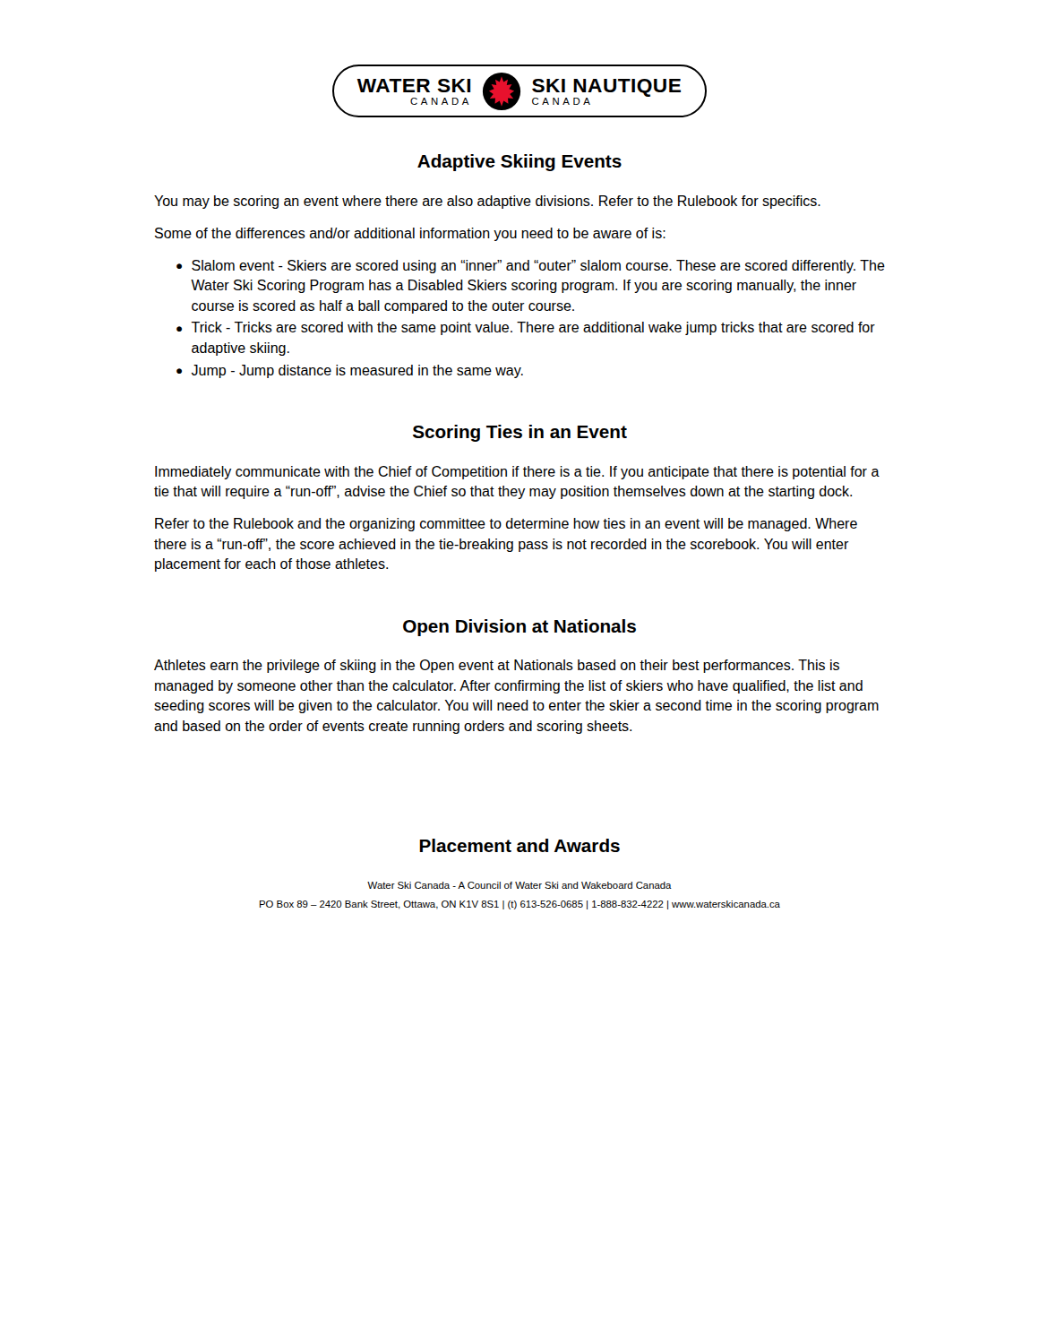WATER SKI
CANADA
SKI NAUTIQUE
CANADA
Adaptive Skiing Events
You may be scoring an event where there are also adaptive divisions. Refer to the Rulebook for specifics.
Some of the differences and/or additional information you need to be aware of is:
Slalom event - Skiers are scored using an “inner” and “outer” slalom course. These are scored differently. The Water Ski Scoring Program has a Disabled Skiers scoring program. If you are scoring manually, the inner course is scored as half a ball compared to the outer course.
Trick - Tricks are scored with the same point value. There are additional wake jump tricks that are scored for adaptive skiing.
Jump - Jump distance is measured in the same way.
Scoring Ties in an Event
Immediately communicate with the Chief of Competition if there is a tie. If you anticipate that there is potential for a tie that will require a “run-off”, advise the Chief so that they may position themselves down at the starting dock.
Refer to the Rulebook and the organizing committee to determine how ties in an event will be managed. Where there is a “run-off”, the score achieved in the tie-breaking pass is not recorded in the scorebook. You will enter placement for each of those athletes.
Open Division at Nationals
Athletes earn the privilege of skiing in the Open event at Nationals based on their best performances. This is managed by someone other than the calculator. After confirming the list of skiers who have qualified, the list and seeding scores will be given to the calculator. You will need to enter the skier a second time in the scoring program and based on the order of events create running orders and scoring sheets.
Placement and Awards
Water Ski Canada - A Council of Water Ski and Wakeboard Canada
PO Box 89 – 2420 Bank Street, Ottawa, ON K1V 8S1 | (t) 613-526-0685 | 1-888-832-4222 | www.waterskicanada.ca